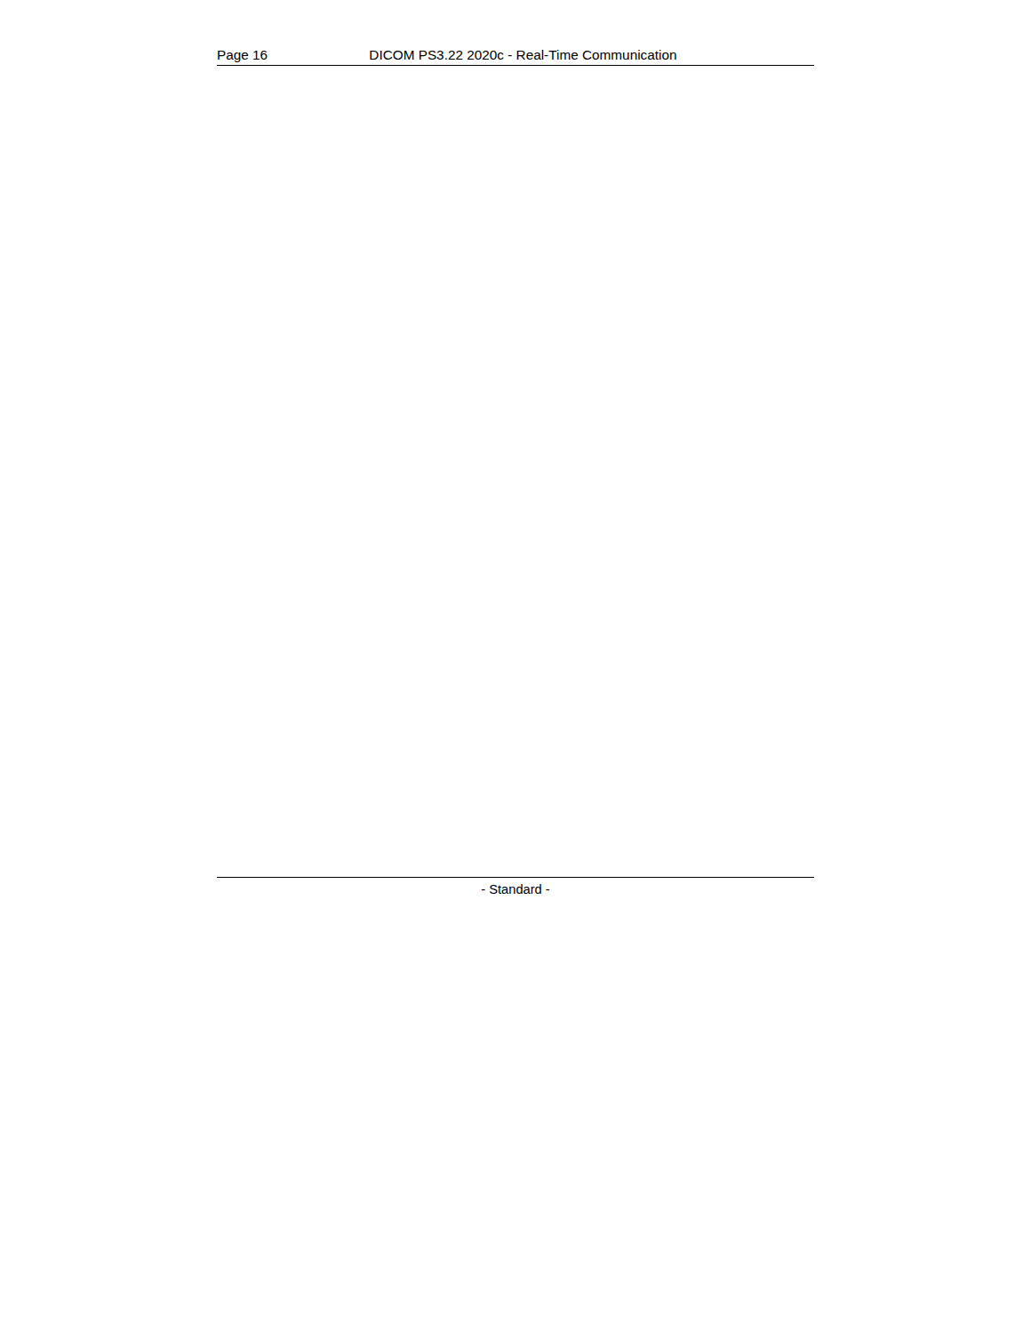Page 16 DICOM PS3.22 2020c - Real-Time Communication
- Standard -